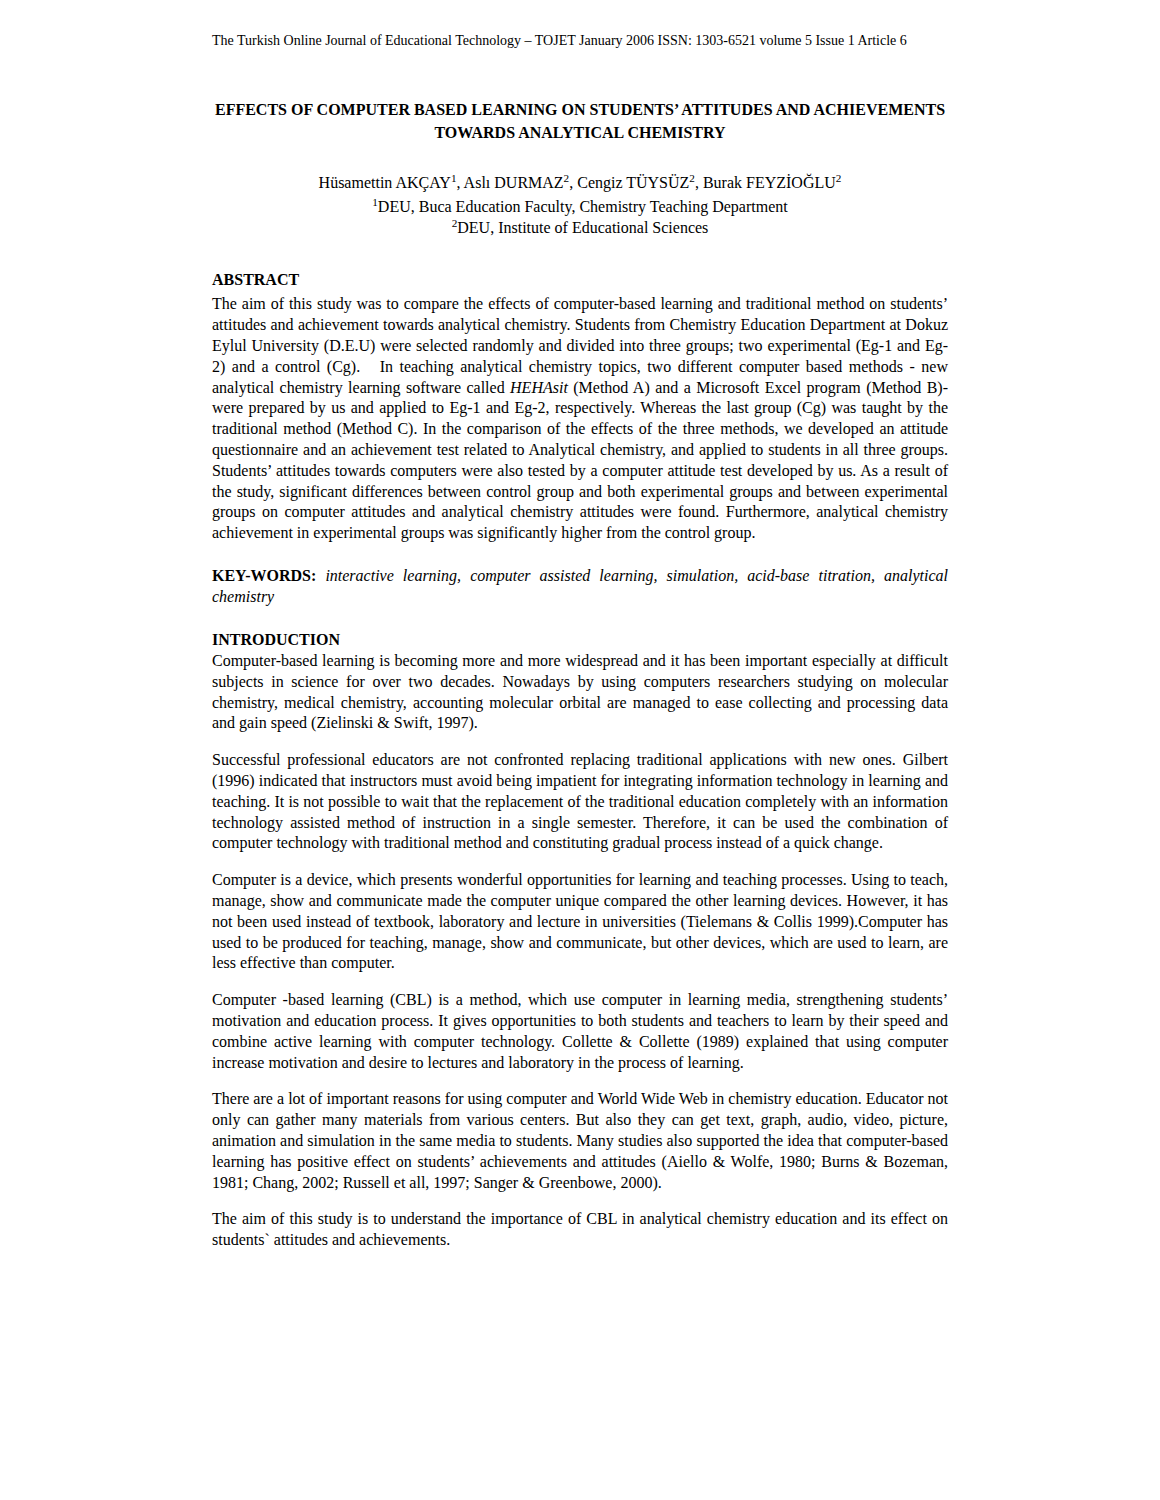The Turkish Online Journal of Educational Technology – TOJET January 2006 ISSN: 1303-6521 volume 5 Issue 1 Article 6
Effects of Computer Based Learning on Students’ Attitudes and Achievements Towards Analytical Chemistry
Hüsamettin AKÇAY1, Aslı DURMAZ2, Cengiz TÜYSÜZ2, Burak FEYZİOĞLU2
1DEU, Buca Education Faculty, Chemistry Teaching Department
2DEU, Institute of Educational Sciences
Abstract
The aim of this study was to compare the effects of computer-based learning and traditional method on students’ attitudes and achievement towards analytical chemistry. Students from Chemistry Education Department at Dokuz Eylul University (D.E.U) were selected randomly and divided into three groups; two experimental (Eg-1 and Eg-2) and a control (Cg). In teaching analytical chemistry topics, two different computer based methods - new analytical chemistry learning software called HEHAsit (Method A) and a Microsoft Excel program (Method B)- were prepared by us and applied to Eg-1 and Eg-2, respectively. Whereas the last group (Cg) was taught by the traditional method (Method C). In the comparison of the effects of the three methods, we developed an attitude questionnaire and an achievement test related to Analytical chemistry, and applied to students in all three groups. Students’ attitudes towards computers were also tested by a computer attitude test developed by us. As a result of the study, significant differences between control group and both experimental groups and between experimental groups on computer attitudes and analytical chemistry attitudes were found. Furthermore, analytical chemistry achievement in experimental groups was significantly higher from the control group.
KEY-WORDS: interactive learning, computer assisted learning, simulation, acid-base titration, analytical chemistry
Introduction
Computer-based learning is becoming more and more widespread and it has been important especially at difficult subjects in science for over two decades. Nowadays by using computers researchers studying on molecular chemistry, medical chemistry, accounting molecular orbital are managed to ease collecting and processing data and gain speed (Zielinski & Swift, 1997).
Successful professional educators are not confronted replacing traditional applications with new ones. Gilbert (1996) indicated that instructors must avoid being impatient for integrating information technology in learning and teaching. It is not possible to wait that the replacement of the traditional education completely with an information technology assisted method of instruction in a single semester. Therefore, it can be used the combination of computer technology with traditional method and constituting gradual process instead of a quick change.
Computer is a device, which presents wonderful opportunities for learning and teaching processes. Using to teach, manage, show and communicate made the computer unique compared the other learning devices. However, it has not been used instead of textbook, laboratory and lecture in universities (Tielemans & Collis 1999).Computer has used to be produced for teaching, manage, show and communicate, but other devices, which are used to learn, are less effective than computer.
Computer -based learning (CBL) is a method, which use computer in learning media, strengthening students’ motivation and education process. It gives opportunities to both students and teachers to learn by their speed and combine active learning with computer technology. Collette & Collette (1989) explained that using computer increase motivation and desire to lectures and laboratory in the process of learning.
There are a lot of important reasons for using computer and World Wide Web in chemistry education. Educator not only can gather many materials from various centers. But also they can get text, graph, audio, video, picture, animation and simulation in the same media to students. Many studies also supported the idea that computer-based learning has positive effect on students’ achievements and attitudes (Aiello & Wolfe, 1980; Burns & Bozeman, 1981; Chang, 2002; Russell et all, 1997; Sanger & Greenbowe, 2000).
The aim of this study is to understand the importance of CBL in analytical chemistry education and its effect on students` attitudes and achievements.